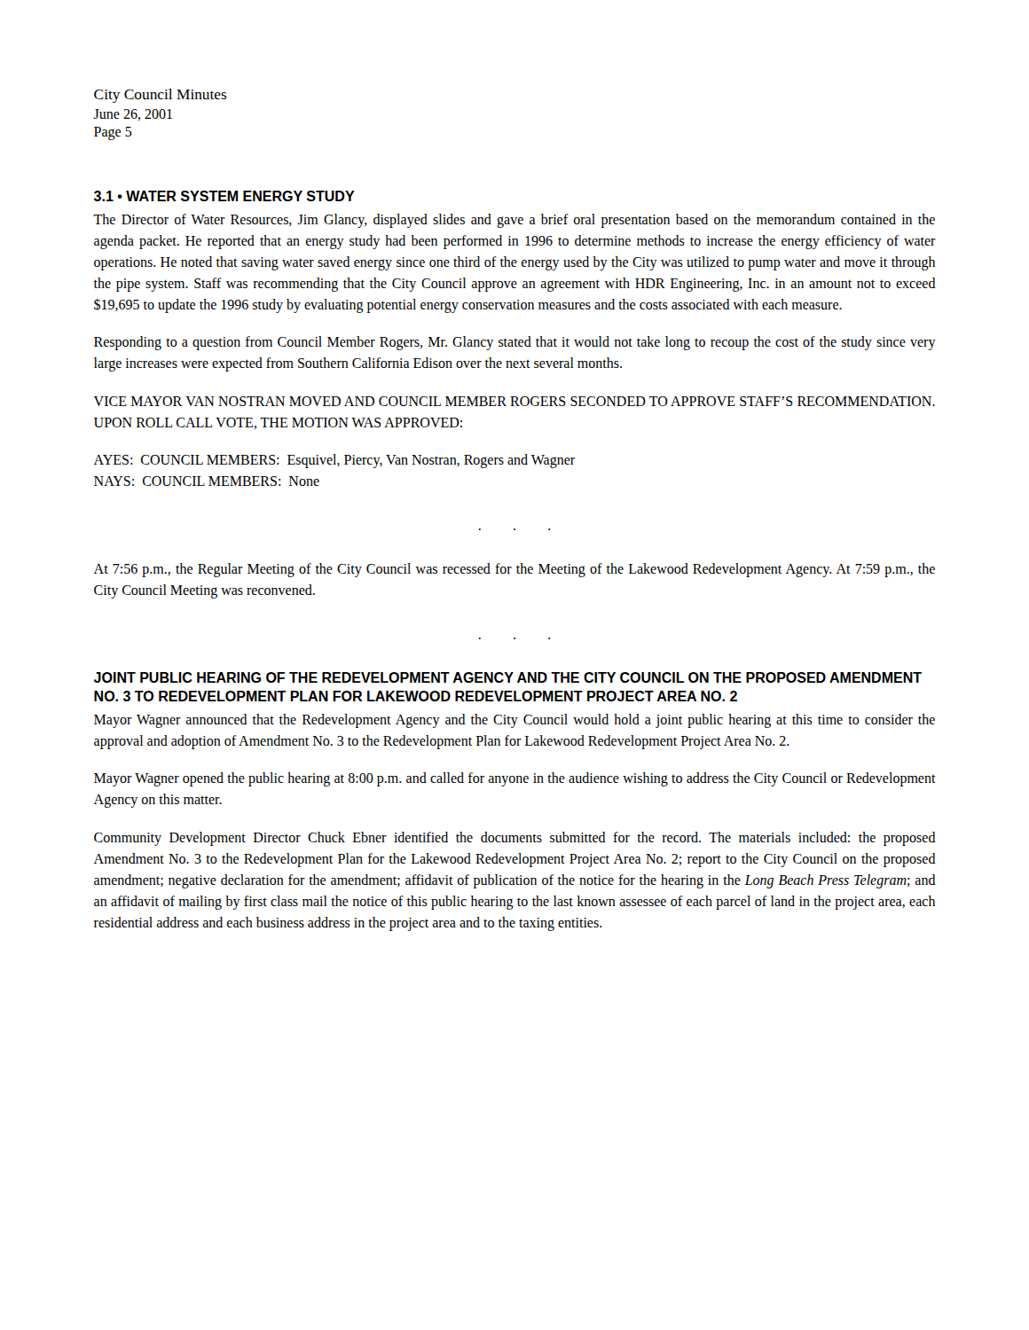City Council Minutes
June 26, 2001
Page 5
3.1 • WATER SYSTEM ENERGY STUDY
The Director of Water Resources, Jim Glancy, displayed slides and gave a brief oral presentation based on the memorandum contained in the agenda packet. He reported that an energy study had been performed in 1996 to determine methods to increase the energy efficiency of water operations. He noted that saving water saved energy since one third of the energy used by the City was utilized to pump water and move it through the pipe system. Staff was recommending that the City Council approve an agreement with HDR Engineering, Inc. in an amount not to exceed $19,695 to update the 1996 study by evaluating potential energy conservation measures and the costs associated with each measure.
Responding to a question from Council Member Rogers, Mr. Glancy stated that it would not take long to recoup the cost of the study since very large increases were expected from Southern California Edison over the next several months.
VICE MAYOR VAN NOSTRAN MOVED AND COUNCIL MEMBER ROGERS SECONDED TO APPROVE STAFF’S RECOMMENDATION. UPON ROLL CALL VOTE, THE MOTION WAS APPROVED:
AYES: COUNCIL MEMBERS: Esquivel, Piercy, Van Nostran, Rogers and Wagner
NAYS: COUNCIL MEMBERS: None
...
At 7:56 p.m., the Regular Meeting of the City Council was recessed for the Meeting of the Lakewood Redevelopment Agency. At 7:59 p.m., the City Council Meeting was reconvened.
...
JOINT PUBLIC HEARING OF THE REDEVELOPMENT AGENCY AND THE CITY COUNCIL ON THE PROPOSED AMENDMENT NO. 3 TO REDEVELOPMENT PLAN FOR LAKEWOOD REDEVELOPMENT PROJECT AREA NO. 2
Mayor Wagner announced that the Redevelopment Agency and the City Council would hold a joint public hearing at this time to consider the approval and adoption of Amendment No. 3 to the Redevelopment Plan for Lakewood Redevelopment Project Area No. 2.
Mayor Wagner opened the public hearing at 8:00 p.m. and called for anyone in the audience wishing to address the City Council or Redevelopment Agency on this matter.
Community Development Director Chuck Ebner identified the documents submitted for the record. The materials included: the proposed Amendment No. 3 to the Redevelopment Plan for the Lakewood Redevelopment Project Area No. 2; report to the City Council on the proposed amendment; negative declaration for the amendment; affidavit of publication of the notice for the hearing in the Long Beach Press Telegram; and an affidavit of mailing by first class mail the notice of this public hearing to the last known assessee of each parcel of land in the project area, each residential address and each business address in the project area and to the taxing entities.